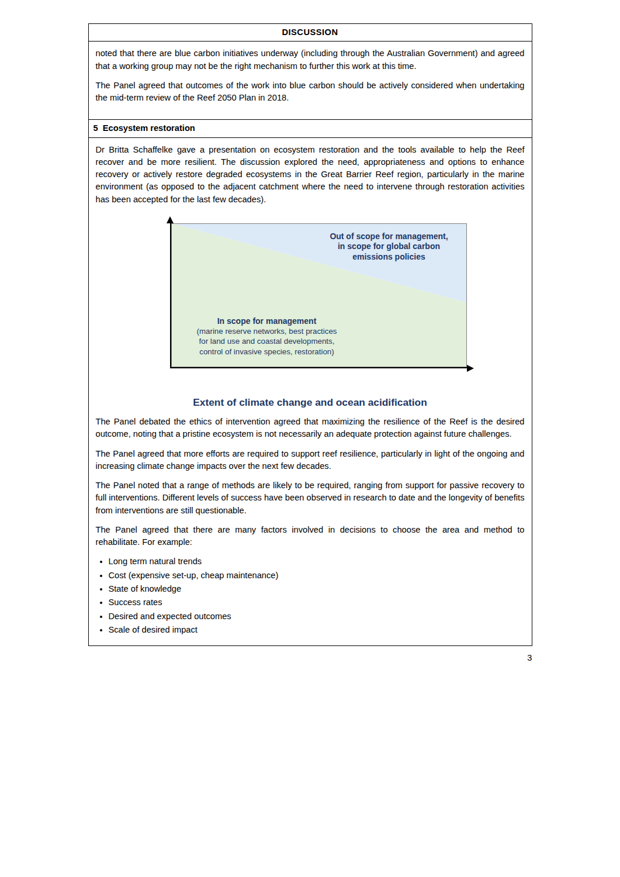DISCUSSION
noted that there are blue carbon initiatives underway (including through the Australian Government) and agreed that a working group may not be the right mechanism to further this work at this time.
The Panel agreed that outcomes of the work into blue carbon should be actively considered when undertaking the mid-term review of the Reef 2050 Plan in 2018.
5 Ecosystem restoration
Dr Britta Schaffelke gave a presentation on ecosystem restoration and the tools available to help the Reef recover and be more resilient. The discussion explored the need, appropriateness and options to enhance recovery or actively restore degraded ecosystems in the Great Barrier Reef region, particularly in the marine environment (as opposed to the adjacent catchment where the need to intervene through restoration activities has been accepted for the last few decades).
Ecosystem resilience
Out of scope for management,
in scope for global carbon
emissions policies
In scope for management
(marine reserve networks, best practices
for land use and coastal developments,
control of invasive species, restoration)
Extent of climate change and ocean acidification
The Panel debated the ethics of intervention agreed that maximizing the resilience of the Reef is the desired outcome, noting that a pristine ecosystem is not necessarily an adequate protection against future challenges.
The Panel agreed that more efforts are required to support reef resilience, particularly in light of the ongoing and increasing climate change impacts over the next few decades.
The Panel noted that a range of methods are likely to be required, ranging from support for passive recovery to full interventions. Different levels of success have been observed in research to date and the longevity of benefits from interventions are still questionable.
The Panel agreed that there are many factors involved in decisions to choose the area and method to rehabilitate. For example:
Long term natural trends
Cost (expensive set-up, cheap maintenance)
State of knowledge
Success rates
Desired and expected outcomes
Scale of desired impact
3